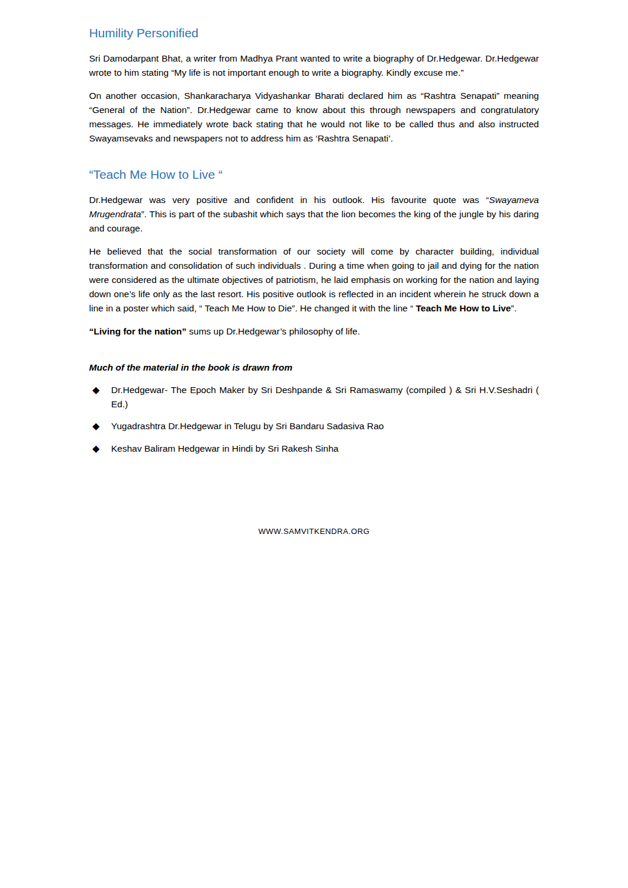Humility Personified
Sri Damodarpant Bhat, a writer from Madhya Prant wanted to write a biography of Dr.Hedgewar. Dr.Hedgewar wrote to him stating “My life is not important enough to write a biography. Kindly excuse me.”
On another occasion, Shankaracharya Vidyashankar Bharati declared him as “Rashtra Senapati” meaning “General of the Nation”. Dr.Hedgewar came to know about this through newspapers and congratulatory messages. He immediately wrote back stating that he would not like to be called thus and also instructed Swayamsevaks and newspapers not to address him as ‘Rashtra Senapati’.
“Teach Me How to Live “
Dr.Hedgewar was very positive and confident in his outlook. His favourite quote was “Swayameva Mrugendrata”. This is part of the subashit which says that the lion becomes the king of the jungle by his daring and courage.
He believed that the social transformation of our society will come by character building, individual transformation and consolidation of such individuals . During a time when going to jail and dying for the nation were considered as the ultimate objectives of patriotism, he laid emphasis on working for the nation and laying down one’s life only as the last resort. His positive outlook is reflected in an incident wherein he struck down a line in a poster which said, “ Teach Me How to Die”. He changed it with the line “ Teach Me How to Live”.
“Living for the nation” sums up Dr.Hedgewar’s philosophy of life.
Much of the material in the book is drawn from
Dr.Hedgewar- The Epoch Maker by Sri Deshpande & Sri Ramaswamy (compiled ) & Sri H.V.Seshadri ( Ed.)
Yugadrashtra Dr.Hedgewar in Telugu by Sri Bandaru Sadasiva Rao
Keshav Baliram Hedgewar in Hindi by Sri Rakesh Sinha
WWW.SAMVITKENDRA.ORG